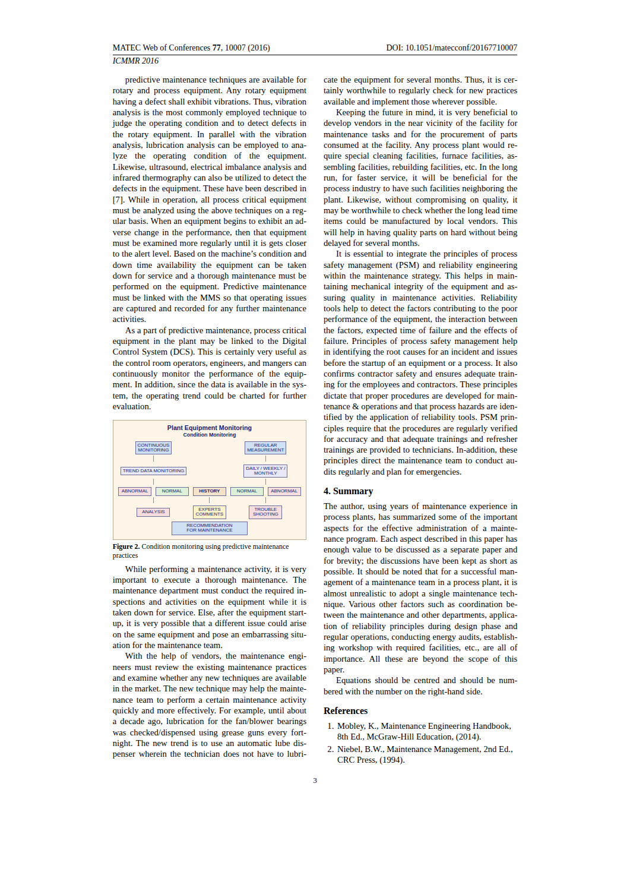MATEC Web of Conferences 77, 10007 (2016)
DOI: 10.1051/matecconf/20167710007
ICMMR 2016
predictive maintenance techniques are available for rotary and process equipment. Any rotary equipment having a defect shall exhibit vibrations. Thus, vibration analysis is the most commonly employed technique to judge the operating condition and to detect defects in the rotary equipment. In parallel with the vibration analysis, lubrication analysis can be employed to analyze the operating condition of the equipment. Likewise, ultrasound, electrical imbalance analysis and infrared thermography can also be utilized to detect the defects in the equipment. These have been described in [7]. While in operation, all process critical equipment must be analyzed using the above techniques on a regular basis. When an equipment begins to exhibit an adverse change in the performance, then that equipment must be examined more regularly until it is gets closer to the alert level. Based on the machine’s condition and down time availability the equipment can be taken down for service and a thorough maintenance must be performed on the equipment. Predictive maintenance must be linked with the MMS so that operating issues are captured and recorded for any further maintenance activities.
As a part of predictive maintenance, process critical equipment in the plant may be linked to the Digital Control System (DCS). This is certainly very useful as the control room operators, engineers, and mangers can continuously monitor the performance of the equipment. In addition, since the data is available in the system, the operating trend could be charted for further evaluation.
Plant Equipment Monitoring
Condition Monitoring
| CONTINUOUS MONITORING | | REGULAR MEASUREMENT |
| TREND DATA MONITORING | | DAILY / WEEKLY / MONTHLY |
| ABNORMAL NORMAL | HISTORY | NORMAL ABNORMAL |
| ANALYSIS | EXPERTS COMMENTS | TROUBLE SHOOTING |
| RECOMMENDATION FOR MAINTENANCE |
Figure 2. Condition monitoring using predictive maintenance practices
While performing a maintenance activity, it is very important to execute a thorough maintenance. The maintenance department must conduct the required inspections and activities on the equipment while it is taken down for service. Else, after the equipment start-up, it is very possible that a different issue could arise on the same equipment and pose an embarrassing situation for the maintenance team.
With the help of vendors, the maintenance engineers must review the existing maintenance practices and examine whether any new techniques are available in the market. The new technique may help the maintenance team to perform a certain maintenance activity quickly and more effectively. For example, until about a decade ago, lubrication for the fan/blower bearings was checked/dispensed using grease guns every fortnight. The new trend is to use an automatic lube dispenser wherein the technician does not have to lubricate the equipment for several months. Thus, it is certainly worthwhile to regularly check for new practices available and implement those wherever possible.
Keeping the future in mind, it is very beneficial to develop vendors in the near vicinity of the facility for maintenance tasks and for the procurement of parts consumed at the facility. Any process plant would require special cleaning facilities, furnace facilities, assembling facilities, rebuilding facilities, etc. In the long run, for faster service, it will be beneficial for the process industry to have such facilities neighboring the plant. Likewise, without compromising on quality, it may be worthwhile to check whether the long lead time items could be manufactured by local vendors. This will help in having quality parts on hard without being delayed for several months.
It is essential to integrate the principles of process safety management (PSM) and reliability engineering within the maintenance strategy. This helps in maintaining mechanical integrity of the equipment and assuring quality in maintenance activities. Reliability tools help to detect the factors contributing to the poor performance of the equipment, the interaction between the factors, expected time of failure and the effects of failure. Principles of process safety management help in identifying the root causes for an incident and issues before the startup of an equipment or a process. It also confirms contractor safety and ensures adequate training for the employees and contractors. These principles dictate that proper procedures are developed for maintenance & operations and that process hazards are identified by the application of reliability tools. PSM principles require that the procedures are regularly verified for accuracy and that adequate trainings and refresher trainings are provided to technicians. In-addition, these principles direct the maintenance team to conduct audits regularly and plan for emergencies.
4. Summary
The author, using years of maintenance experience in process plants, has summarized some of the important aspects for the effective administration of a maintenance program. Each aspect described in this paper has enough value to be discussed as a separate paper and for brevity; the discussions have been kept as short as possible. It should be noted that for a successful management of a maintenance team in a process plant, it is almost unrealistic to adopt a single maintenance technique. Various other factors such as coordination between the maintenance and other departments, application of reliability principles during design phase and regular operations, conducting energy audits, establishing workshop with required facilities, etc., are all of importance. All these are beyond the scope of this paper.
Equations should be centred and should be numbered with the number on the right-hand side.
References
Mobley, K., Maintenance Engineering Handbook, 8th Ed., McGraw-Hill Education, (2014).
Niebel, B.W., Maintenance Management, 2nd Ed., CRC Press, (1994).
3